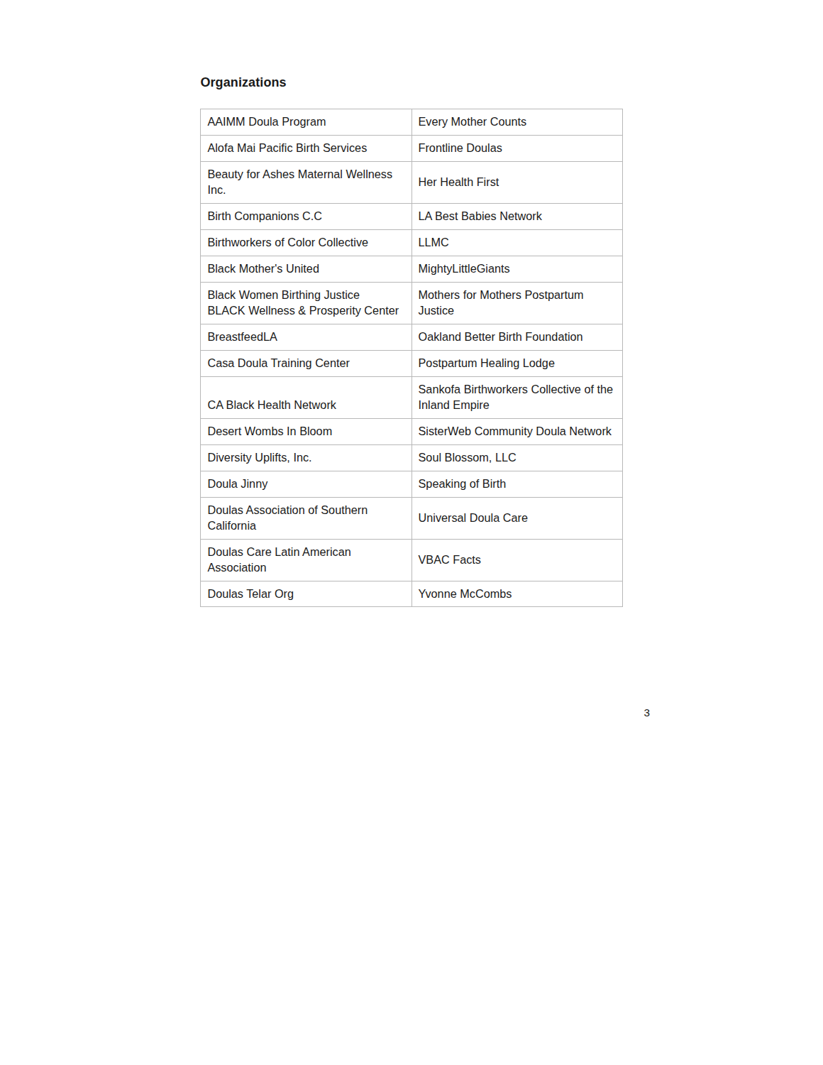Organizations
| AAIMM Doula Program | Every Mother Counts |
| Alofa Mai Pacific Birth Services | Frontline Doulas |
| Beauty for Ashes Maternal Wellness Inc. | Her Health First |
| Birth Companions C.C | LA Best Babies Network |
| Birthworkers of Color Collective | LLMC |
| Black Mother's United | MightyLittleGiants |
| Black Women Birthing Justice BLACK Wellness & Prosperity Center | Mothers for Mothers Postpartum Justice |
| BreastfeedLA | Oakland Better Birth Foundation |
| Casa Doula Training Center | Postpartum Healing Lodge |
| CA Black Health Network | Sankofa Birthworkers Collective of the Inland Empire |
| Desert Wombs In Bloom | SisterWeb Community Doula Network |
| Diversity Uplifts, Inc. | Soul Blossom, LLC |
| Doula Jinny | Speaking of Birth |
| Doulas Association of Southern California | Universal Doula Care |
| Doulas Care Latin American Association | VBAC Facts |
| Doulas Telar Org | Yvonne McCombs |
3